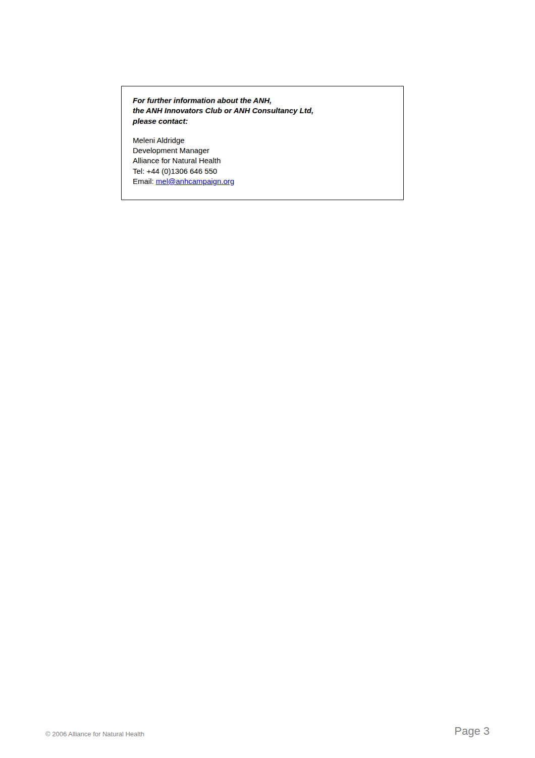For further information about the ANH,
the ANH Innovators Club or ANH Consultancy Ltd,
please contact:
Meleni Aldridge
Development Manager
Alliance for Natural Health
Tel: +44 (0)1306 646 550
Email: mel@anhcampaign.org
© 2006 Alliance for Natural Health Page 3